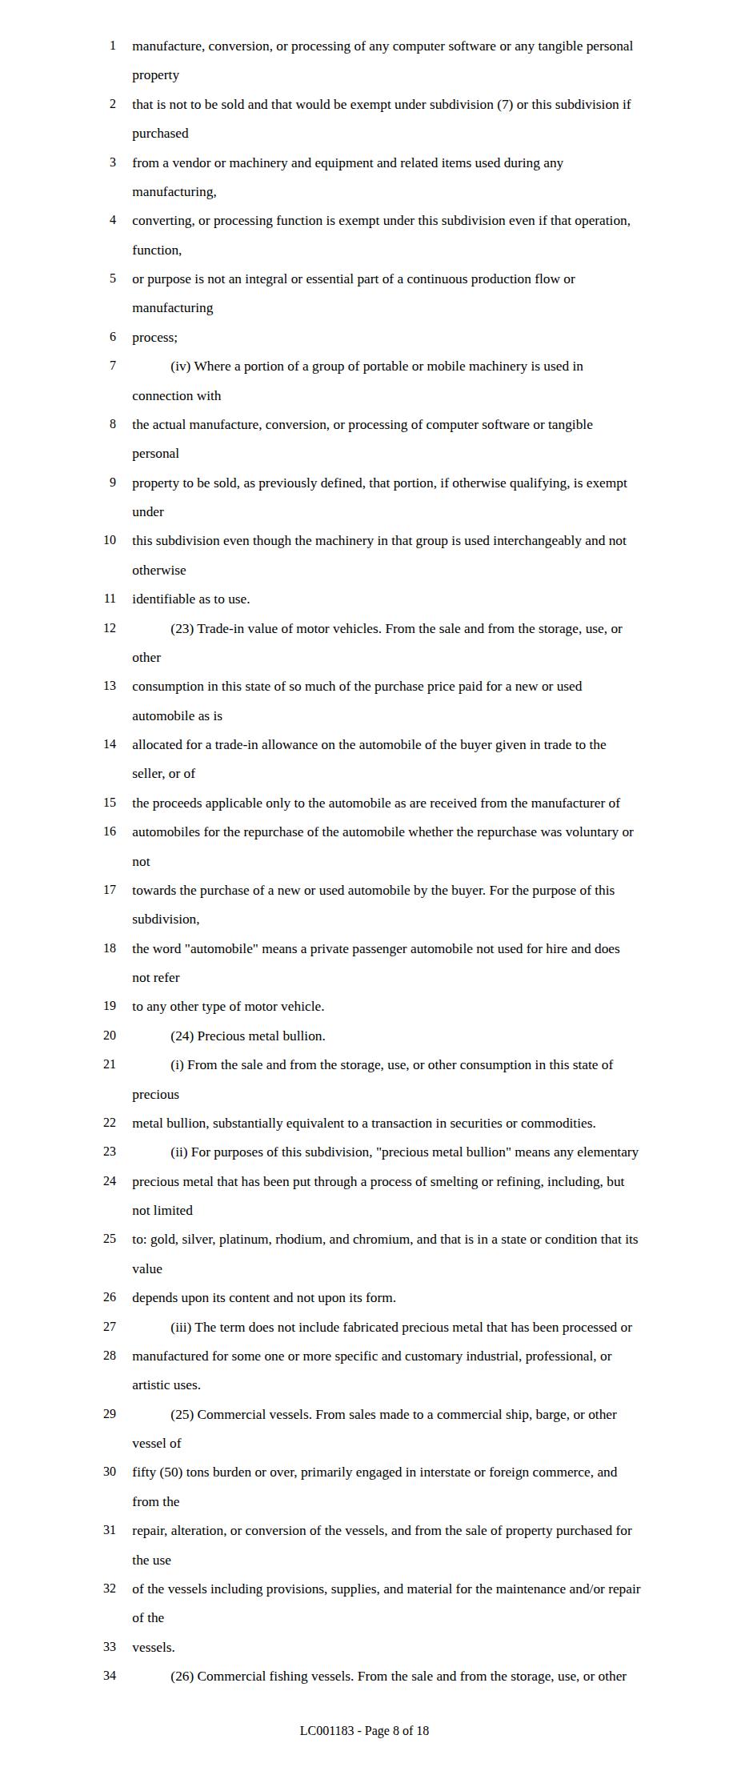manufacture, conversion, or processing of any computer software or any tangible personal property
that is not to be sold and that would be exempt under subdivision (7) or this subdivision if purchased
from a vendor or machinery and equipment and related items used during any manufacturing,
converting, or processing function is exempt under this subdivision even if that operation, function,
or purpose is not an integral or essential part of a continuous production flow or manufacturing
process;
(iv) Where a portion of a group of portable or mobile machinery is used in connection with
the actual manufacture, conversion, or processing of computer software or tangible personal
property to be sold, as previously defined, that portion, if otherwise qualifying, is exempt under
this subdivision even though the machinery in that group is used interchangeably and not otherwise
identifiable as to use.
(23) Trade-in value of motor vehicles. From the sale and from the storage, use, or other
consumption in this state of so much of the purchase price paid for a new or used automobile as is
allocated for a trade-in allowance on the automobile of the buyer given in trade to the seller, or of
the proceeds applicable only to the automobile as are received from the manufacturer of
automobiles for the repurchase of the automobile whether the repurchase was voluntary or not
towards the purchase of a new or used automobile by the buyer. For the purpose of this subdivision,
the word "automobile" means a private passenger automobile not used for hire and does not refer
to any other type of motor vehicle.
(24) Precious metal bullion.
(i) From the sale and from the storage, use, or other consumption in this state of precious
metal bullion, substantially equivalent to a transaction in securities or commodities.
(ii) For purposes of this subdivision, "precious metal bullion" means any elementary
precious metal that has been put through a process of smelting or refining, including, but not limited
to: gold, silver, platinum, rhodium, and chromium, and that is in a state or condition that its value
depends upon its content and not upon its form.
(iii) The term does not include fabricated precious metal that has been processed or
manufactured for some one or more specific and customary industrial, professional, or artistic uses.
(25) Commercial vessels. From sales made to a commercial ship, barge, or other vessel of
fifty (50) tons burden or over, primarily engaged in interstate or foreign commerce, and from the
repair, alteration, or conversion of the vessels, and from the sale of property purchased for the use
of the vessels including provisions, supplies, and material for the maintenance and/or repair of the
vessels.
(26) Commercial fishing vessels. From the sale and from the storage, use, or other
LC001183 - Page 8 of 18